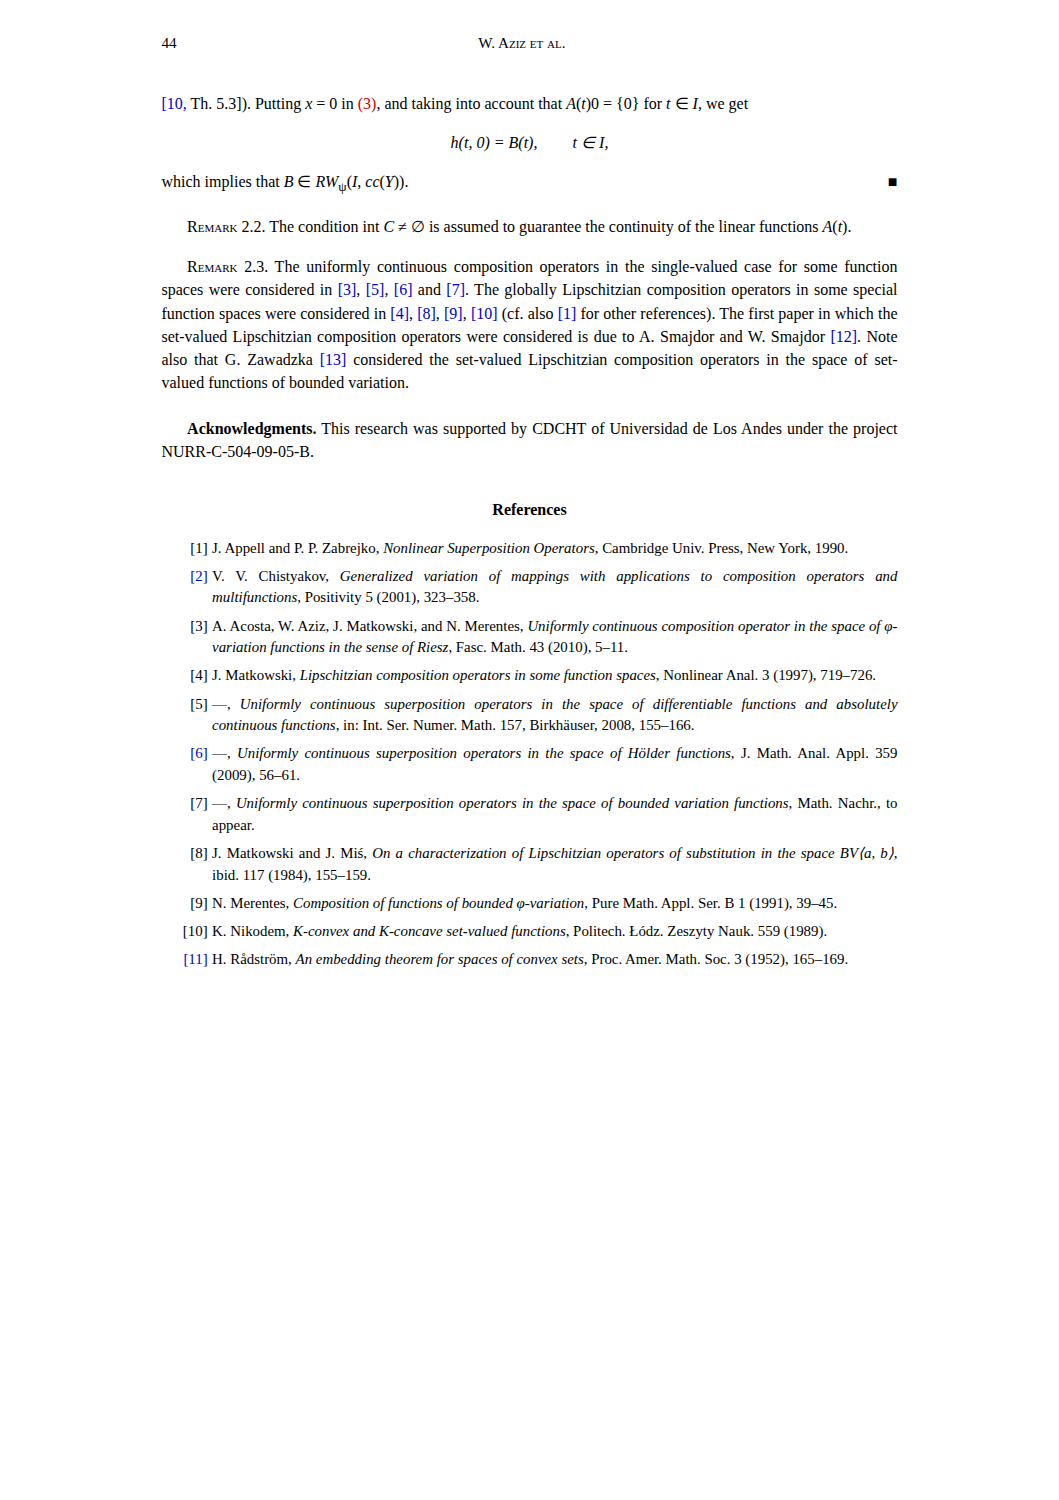44 W. Aziz et al.
[10, Th. 5.3]). Putting x = 0 in (3), and taking into account that A(t)0 = {0} for t ∈ I, we get
h(t, 0) = B(t), t ∈ I,
which implies that B ∈ RWψ(I, cc(Y)). ■
Remark 2.2. The condition int C ≠ ∅ is assumed to guarantee the continuity of the linear functions A(t).
Remark 2.3. The uniformly continuous composition operators in the single-valued case for some function spaces were considered in [3], [5], [6] and [7]. The globally Lipschitzian composition operators in some special function spaces were considered in [4], [8], [9], [10] (cf. also [1] for other references). The first paper in which the set-valued Lipschitzian composition operators were considered is due to A. Smajdor and W. Smajdor [12]. Note also that G. Zawadzka [13] considered the set-valued Lipschitzian composition operators in the space of set-valued functions of bounded variation.
Acknowledgments. This research was supported by CDCHT of Universidad de Los Andes under the project NURR-C-504-09-05-B.
References
[1] J. Appell and P. P. Zabrejko, Nonlinear Superposition Operators, Cambridge Univ. Press, New York, 1990.
[2] V. V. Chistyakov, Generalized variation of mappings with applications to composition operators and multifunctions, Positivity 5 (2001), 323–358.
[3] A. Acosta, W. Aziz, J. Matkowski, and N. Merentes, Uniformly continuous composition operator in the space of φ-variation functions in the sense of Riesz, Fasc. Math. 43 (2010), 5–11.
[4] J. Matkowski, Lipschitzian composition operators in some function spaces, Nonlinear Anal. 3 (1997), 719–726.
[5]—, Uniformly continuous superposition operators in the space of differentiable functions and absolutely continuous functions, in: Int. Ser. Numer. Math. 157, Birkhäuser, 2008, 155–166.
[6]—, Uniformly continuous superposition operators in the space of Hölder functions, J. Math. Anal. Appl. 359 (2009), 56–61.
[7]—, Uniformly continuous superposition operators in the space of bounded variation functions, Math. Nachr., to appear.
[8] J. Matkowski and J. Miś, On a characterization of Lipschitzian operators of substitution in the space BV⟨a, b⟩, ibid. 117 (1984), 155–159.
[9] N. Merentes, Composition of functions of bounded φ-variation, Pure Math. Appl. Ser. B 1 (1991), 39–45.
[10] K. Nikodem, K-convex and K-concave set-valued functions, Politech. Łódz. Zeszyty Nauk. 559 (1989).
[11] H. Rådström, An embedding theorem for spaces of convex sets, Proc. Amer. Math. Soc. 3 (1952), 165–169.